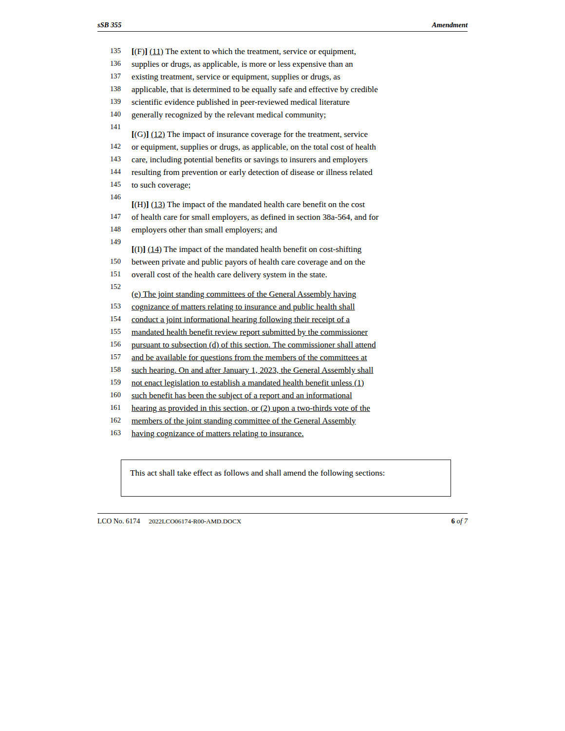sSB 355 Amendment
135
[(F)] (11) The extent to which the treatment, service or equipment,
136
supplies or drugs, as applicable, is more or less expensive than an
137
existing treatment, service or equipment, supplies or drugs, as
138
applicable, that is determined to be equally safe and effective by credible
139
scientific evidence published in peer-reviewed medical literature
140
generally recognized by the relevant medical community;
141
[(G)] (12) The impact of insurance coverage for the treatment, service
142
or equipment, supplies or drugs, as applicable, on the total cost of health
143
care, including potential benefits or savings to insurers and employers
144
resulting from prevention or early detection of disease or illness related
145
to such coverage;
146
[(H)] (13) The impact of the mandated health care benefit on the cost
147
of health care for small employers, as defined in section 38a-564, and for
148
employers other than small employers; and
149
[(I)] (14) The impact of the mandated health benefit on cost-shifting
150
between private and public payors of health care coverage and on the
151
overall cost of the health care delivery system in the state.
152
(e) The joint standing committees of the General Assembly having
153
cognizance of matters relating to insurance and public health shall
154
conduct a joint informational hearing following their receipt of a
155
mandated health benefit review report submitted by the commissioner
156
pursuant to subsection (d) of this section. The commissioner shall attend
157
and be available for questions from the members of the committees at
158
such hearing. On and after January 1, 2023, the General Assembly shall
159
not enact legislation to establish a mandated health benefit unless (1)
160
such benefit has been the subject of a report and an informational
161
hearing as provided in this section, or (2) upon a two-thirds vote of the
162
members of the joint standing committee of the General Assembly
163
having cognizance of matters relating to insurance.
This act shall take effect as follows and shall amend the following sections:
LCO No. 6174 2022LCO06174-R00-AMD.DOCX
6 of 7